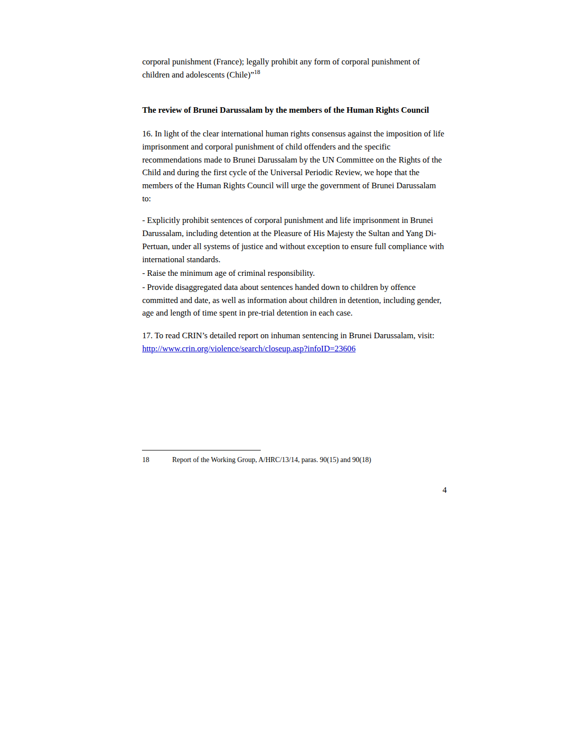corporal punishment (France); legally prohibit any form of corporal punishment of children and adolescents (Chile)”18
The review of Brunei Darussalam by the members of the Human Rights Council
16. In light of the clear international human rights consensus against the imposition of life imprisonment and corporal punishment of child offenders and the specific recommendations made to Brunei Darussalam by the UN Committee on the Rights of the Child and during the first cycle of the Universal Periodic Review, we hope that the members of the Human Rights Council will urge the government of Brunei Darussalam to:
- Explicitly prohibit sentences of corporal punishment and life imprisonment in Brunei Darussalam, including detention at the Pleasure of His Majesty the Sultan and Yang Di-Pertuan, under all systems of justice and without exception to ensure full compliance with international standards.
- Raise the minimum age of criminal responsibility.
- Provide disaggregated data about sentences handed down to children by offence committed and date, as well as information about children in detention, including gender, age and length of time spent in pre-trial detention in each case.
17. To read CRIN’s detailed report on inhuman sentencing in Brunei Darussalam, visit:
http://www.crin.org/violence/search/closeup.asp?infoID=23606
18 Report of the Working Group, A/HRC/13/14, paras. 90(15) and 90(18)
4